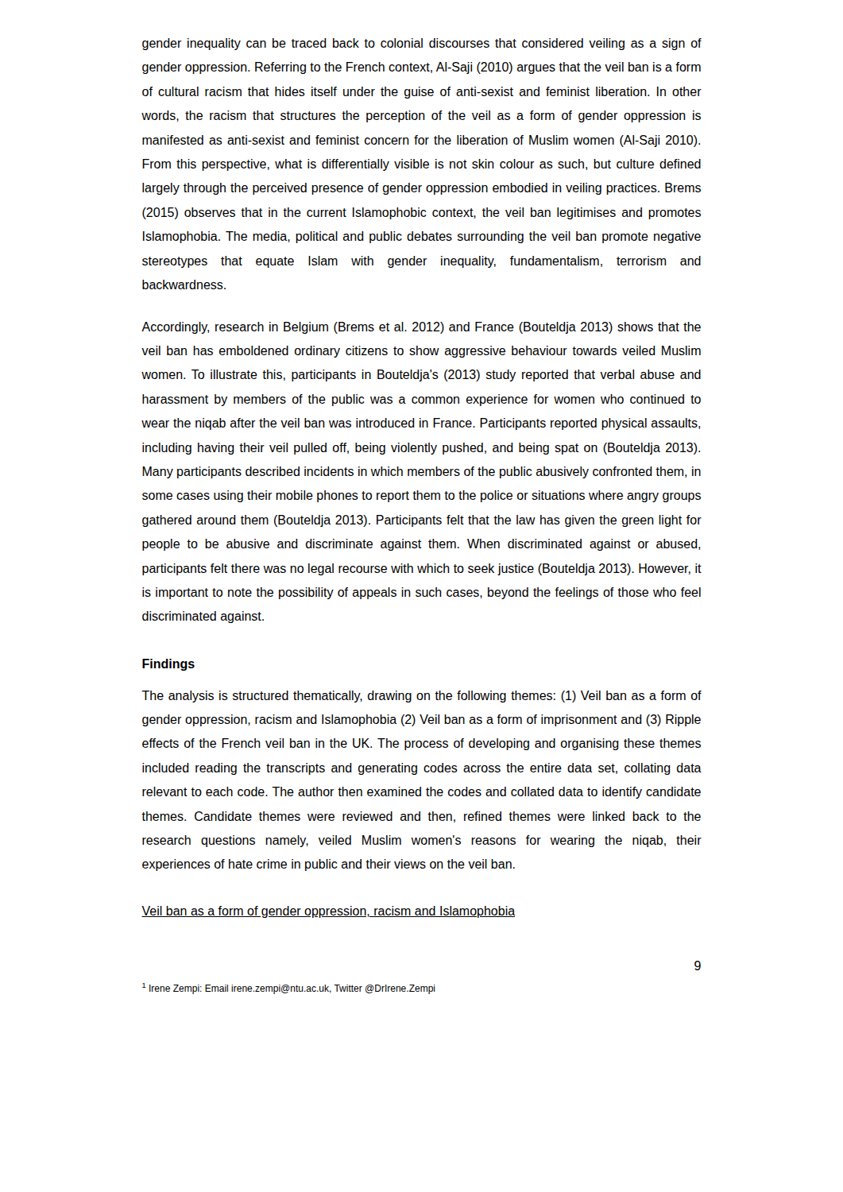gender inequality can be traced back to colonial discourses that considered veiling as a sign of gender oppression. Referring to the French context, Al-Saji (2010) argues that the veil ban is a form of cultural racism that hides itself under the guise of anti-sexist and feminist liberation. In other words, the racism that structures the perception of the veil as a form of gender oppression is manifested as anti-sexist and feminist concern for the liberation of Muslim women (Al-Saji 2010). From this perspective, what is differentially visible is not skin colour as such, but culture defined largely through the perceived presence of gender oppression embodied in veiling practices. Brems (2015) observes that in the current Islamophobic context, the veil ban legitimises and promotes Islamophobia. The media, political and public debates surrounding the veil ban promote negative stereotypes that equate Islam with gender inequality, fundamentalism, terrorism and backwardness.
Accordingly, research in Belgium (Brems et al. 2012) and France (Bouteldja 2013) shows that the veil ban has emboldened ordinary citizens to show aggressive behaviour towards veiled Muslim women. To illustrate this, participants in Bouteldja's (2013) study reported that verbal abuse and harassment by members of the public was a common experience for women who continued to wear the niqab after the veil ban was introduced in France. Participants reported physical assaults, including having their veil pulled off, being violently pushed, and being spat on (Bouteldja 2013). Many participants described incidents in which members of the public abusively confronted them, in some cases using their mobile phones to report them to the police or situations where angry groups gathered around them (Bouteldja 2013). Participants felt that the law has given the green light for people to be abusive and discriminate against them. When discriminated against or abused, participants felt there was no legal recourse with which to seek justice (Bouteldja 2013). However, it is important to note the possibility of appeals in such cases, beyond the feelings of those who feel discriminated against.
Findings
The analysis is structured thematically, drawing on the following themes: (1) Veil ban as a form of gender oppression, racism and Islamophobia (2) Veil ban as a form of imprisonment and (3) Ripple effects of the French veil ban in the UK. The process of developing and organising these themes included reading the transcripts and generating codes across the entire data set, collating data relevant to each code. The author then examined the codes and collated data to identify candidate themes. Candidate themes were reviewed and then, refined themes were linked back to the research questions namely, veiled Muslim women's reasons for wearing the niqab, their experiences of hate crime in public and their views on the veil ban.
Veil ban as a form of gender oppression, racism and Islamophobia
9
1 Irene Zempi: Email irene.zempi@ntu.ac.uk, Twitter @DrIrene.Zempi